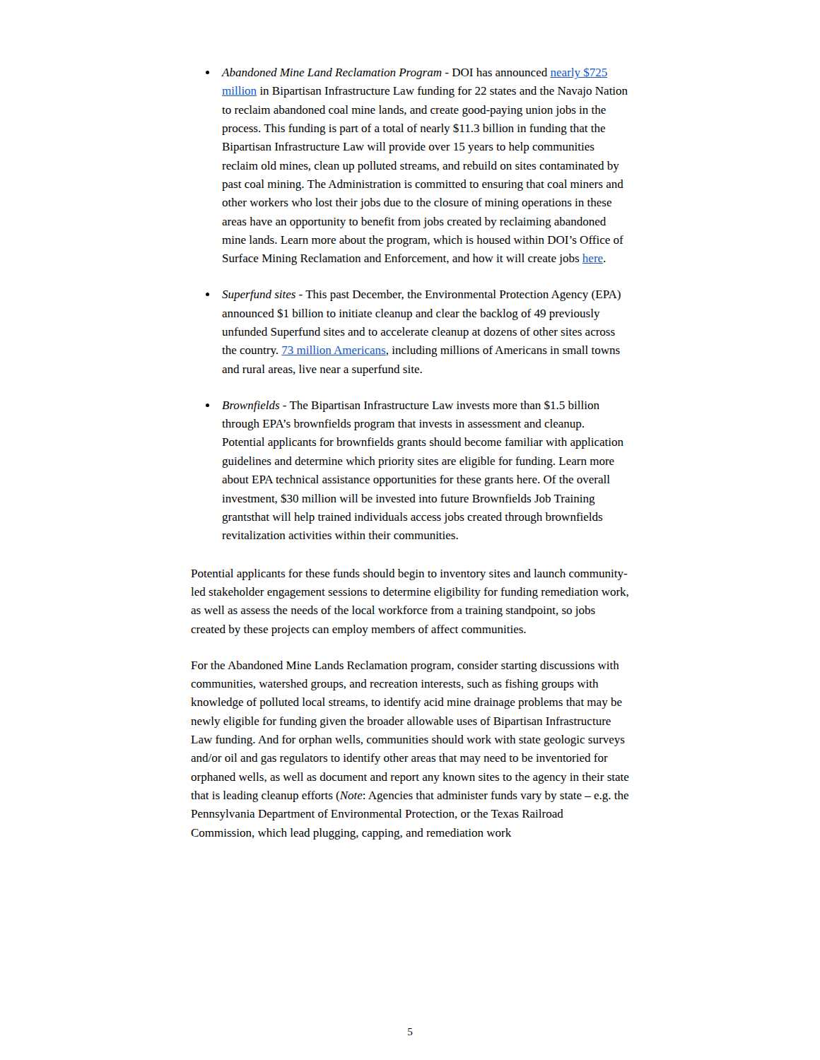Abandoned Mine Land Reclamation Program - DOI has announced nearly $725 million in Bipartisan Infrastructure Law funding for 22 states and the Navajo Nation to reclaim abandoned coal mine lands, and create good-paying union jobs in the process. This funding is part of a total of nearly $11.3 billion in funding that the Bipartisan Infrastructure Law will provide over 15 years to help communities reclaim old mines, clean up polluted streams, and rebuild on sites contaminated by past coal mining. The Administration is committed to ensuring that coal miners and other workers who lost their jobs due to the closure of mining operations in these areas have an opportunity to benefit from jobs created by reclaiming abandoned mine lands. Learn more about the program, which is housed within DOI’s Office of Surface Mining Reclamation and Enforcement, and how it will create jobs here.
Superfund sites - This past December, the Environmental Protection Agency (EPA) announced $1 billion to initiate cleanup and clear the backlog of 49 previously unfunded Superfund sites and to accelerate cleanup at dozens of other sites across the country. 73 million Americans, including millions of Americans in small towns and rural areas, live near a superfund site.
Brownfields - The Bipartisan Infrastructure Law invests more than $1.5 billion through EPA’s brownfields program that invests in assessment and cleanup. Potential applicants for brownfields grants should become familiar with application guidelines and determine which priority sites are eligible for funding. Learn more about EPA technical assistance opportunities for these grants here. Of the overall investment, $30 million will be invested into future Brownfields Job Training grantsthat will help trained individuals access jobs created through brownfields revitalization activities within their communities.
Potential applicants for these funds should begin to inventory sites and launch community-led stakeholder engagement sessions to determine eligibility for funding remediation work, as well as assess the needs of the local workforce from a training standpoint, so jobs created by these projects can employ members of affect communities.
For the Abandoned Mine Lands Reclamation program, consider starting discussions with communities, watershed groups, and recreation interests, such as fishing groups with knowledge of polluted local streams, to identify acid mine drainage problems that may be newly eligible for funding given the broader allowable uses of Bipartisan Infrastructure Law funding. And for orphan wells, communities should work with state geologic surveys and/or oil and gas regulators to identify other areas that may need to be inventoried for orphaned wells, as well as document and report any known sites to the agency in their state that is leading cleanup efforts (Note: Agencies that administer funds vary by state – e.g. the Pennsylvania Department of Environmental Protection, or the Texas Railroad Commission, which lead plugging, capping, and remediation work
5